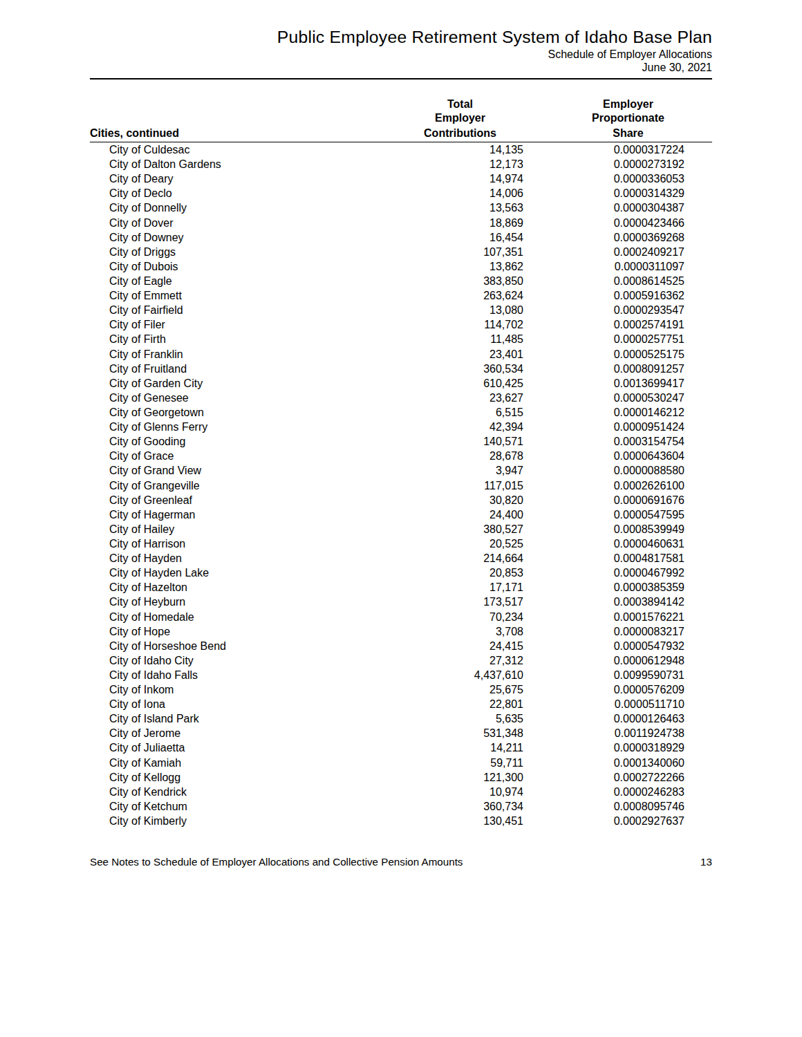Public Employee Retirement System of Idaho Base Plan
Schedule of Employer Allocations
June 30, 2021
| | Total Employer | Employer Proportionate |
| --- | --- | --- |
| Cities, continued | Contributions | Share |
| City of Culdesac | 14,135 | 0.0000317224 |
| City of Dalton Gardens | 12,173 | 0.0000273192 |
| City of Deary | 14,974 | 0.0000336053 |
| City of Declo | 14,006 | 0.0000314329 |
| City of Donnelly | 13,563 | 0.0000304387 |
| City of Dover | 18,869 | 0.0000423466 |
| City of Downey | 16,454 | 0.0000369268 |
| City of Driggs | 107,351 | 0.0002409217 |
| City of Dubois | 13,862 | 0.0000311097 |
| City of Eagle | 383,850 | 0.0008614525 |
| City of Emmett | 263,624 | 0.0005916362 |
| City of Fairfield | 13,080 | 0.0000293547 |
| City of Filer | 114,702 | 0.0002574191 |
| City of Firth | 11,485 | 0.0000257751 |
| City of Franklin | 23,401 | 0.0000525175 |
| City of Fruitland | 360,534 | 0.0008091257 |
| City of Garden City | 610,425 | 0.0013699417 |
| City of Genesee | 23,627 | 0.0000530247 |
| City of Georgetown | 6,515 | 0.0000146212 |
| City of Glenns Ferry | 42,394 | 0.0000951424 |
| City of Gooding | 140,571 | 0.0003154754 |
| City of Grace | 28,678 | 0.0000643604 |
| City of Grand View | 3,947 | 0.0000088580 |
| City of Grangeville | 117,015 | 0.0002626100 |
| City of Greenleaf | 30,820 | 0.0000691676 |
| City of Hagerman | 24,400 | 0.0000547595 |
| City of Hailey | 380,527 | 0.0008539949 |
| City of Harrison | 20,525 | 0.0000460631 |
| City of Hayden | 214,664 | 0.0004817581 |
| City of Hayden Lake | 20,853 | 0.0000467992 |
| City of Hazelton | 17,171 | 0.0000385359 |
| City of Heyburn | 173,517 | 0.0003894142 |
| City of Homedale | 70,234 | 0.0001576221 |
| City of Hope | 3,708 | 0.0000083217 |
| City of Horseshoe Bend | 24,415 | 0.0000547932 |
| City of Idaho City | 27,312 | 0.0000612948 |
| City of Idaho Falls | 4,437,610 | 0.0099590731 |
| City of Inkom | 25,675 | 0.0000576209 |
| City of Iona | 22,801 | 0.0000511710 |
| City of Island Park | 5,635 | 0.0000126463 |
| City of Jerome | 531,348 | 0.0011924738 |
| City of Juliaetta | 14,211 | 0.0000318929 |
| City of Kamiah | 59,711 | 0.0001340060 |
| City of Kellogg | 121,300 | 0.0002722266 |
| City of Kendrick | 10,974 | 0.0000246283 |
| City of Ketchum | 360,734 | 0.0008095746 |
| City of Kimberly | 130,451 | 0.0002927637 |
See Notes to Schedule of Employer Allocations and Collective Pension Amounts
13